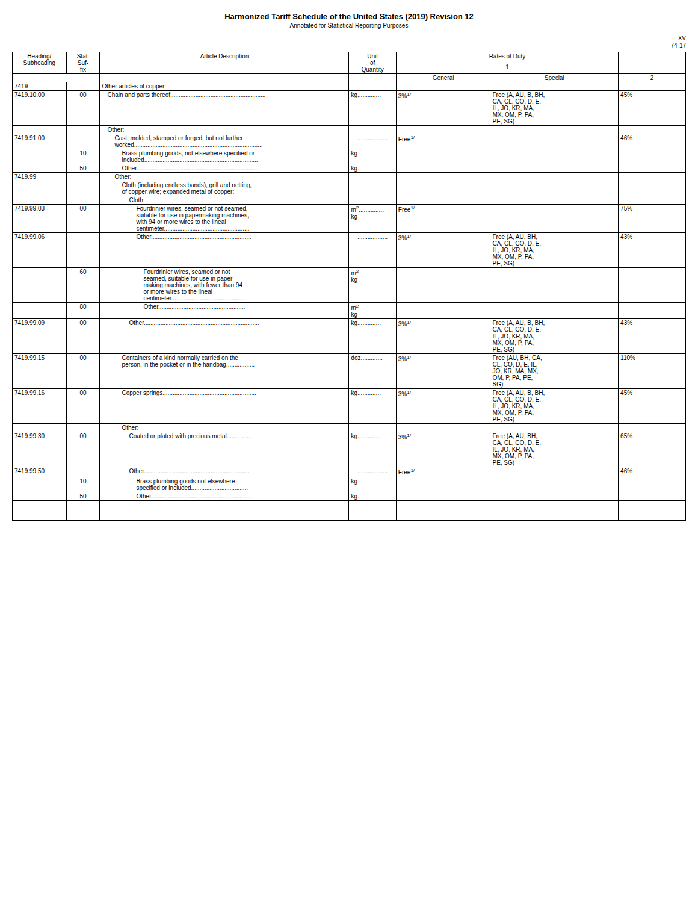Harmonized Tariff Schedule of the United States (2019) Revision 12
Annotated for Statistical Reporting Purposes
XV
74-17
| Heading/ Subheading | Stat. Suf- fix | Article Description | Unit of Quantity | Rates of Duty | |
| --- | --- | --- | --- | --- | --- |
| 1 |
| | | | General | Special | 2 |
| 7419 | | Other articles of copper: | | | | |
| 7419.10.00 | 00 | Chain and parts thereof......................................................... | kg.............. | 3% 1/ | Free (A, AU, B, BH, CA, CL, CO, D, E, IL, JO, KR, MA, MX, OM, P, PA, PE, SG) | 45% |
| | | Other: | | | | |
| 7419.91.00 | | Cast, molded, stamped or forged, but not further worked............................................................................. | .................. | Free 1/ | | 46% |
| | 10 | Brass plumbing goods, not elsewhere specified or included.................................................................... | kg | | | |
| | 50 | Other......................................................................... | kg | | | |
| 7419.99 | | Other: | | | | |
| | | Cloth (including endless bands), grill and netting, of copper wire; expanded metal of copper: | | | | |
| | | Cloth: | | | | |
| 7419.99.03 | 00 | Fourdrinier wires, seamed or not seamed, suitable for use in papermaking machines, with 94 or more wires to the lineal centimeter................................................... | m 2 ............... kg | Free 1/ | | 75% |
| 7419.99.06 | | Other............................................................ | .................. | 3% 1/ | Free (A, AU, BH, CA, CL, CO, D, E, IL, JO, KR, MA, MX, OM, P, PA, PE, SG) | 43% |
| | 60 | Fourdrinier wires, seamed or not seamed, suitable for use in paper- making machines, with fewer than 94 or more wires to the lineal centimeter............................................ | m 2 kg | | | |
| | 80 | Other.................................................... | m 2 kg | | | |
| 7419.99.09 | 00 | Other..................................................................... | kg.............. | 3% 1/ | Free (A, AU, B, BH, CA, CL, CO, D, E, IL, JO, KR, MA, MX, OM, P, PA, PE, SG) | 43% |
| 7419.99.15 | 00 | Containers of a kind normally carried on the person, in the pocket or in the handbag................. | doz............. | 3% 1/ | Free (AU, BH, CA, CL, CO, D, E, IL, JO, KR, MA, MX, OM, P, PA, PE, SG) | 110% |
| 7419.99.16 | 00 | Copper springs........................................................ | kg.............. | 3% 1/ | Free (A, AU, B, BH, CA, CL, CO, D, E, IL, JO, KR, MA, MX, OM, P, PA, PE, SG) | 45% |
| | | Other: | | | | |
| 7419.99.30 | 00 | Coated or plated with precious metal.............. | kg.............. | 3% 1/ | Free (A, AU, BH, CA, CL, CO, D, E, IL, JO, KR, MA, MX, OM, P, PA, PE, SG) | 65% |
| 7419.99.50 | | Other............................................................... | .................. | Free 1/ | | 46% |
| | 10 | Brass plumbing goods not elsewhere specified or included.................................. | kg | | | |
| | 50 | Other............................................................ | kg | | | |